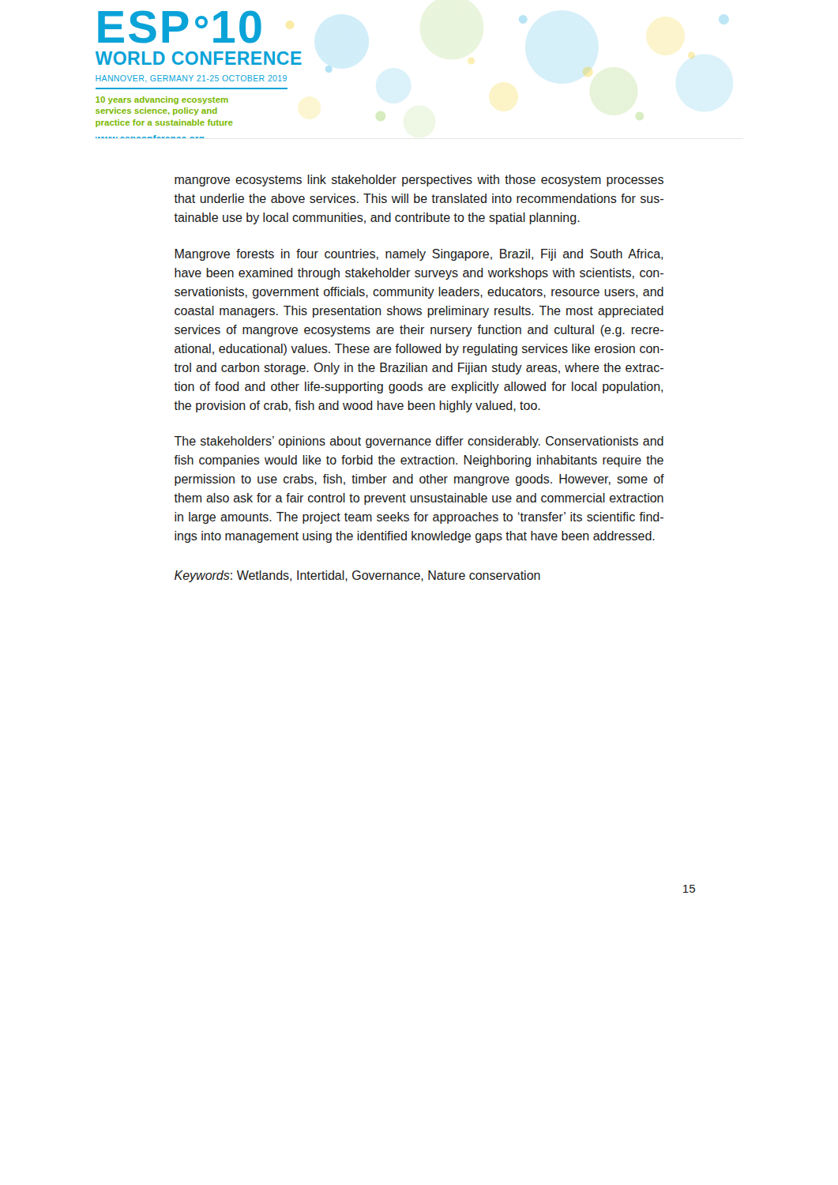ESP 10
WORLD CONFERENCE
HANNOVER, GERMANY 21-25 OCTOBER 2019
10 years advancing ecosystem
services science, policy and
practice for a sustainable future
www.espconference.org
mangrove ecosystems link stakeholder perspectives with those ecosystem processes that underlie the above services. This will be translated into recommendations for sustainable use by local communities, and contribute to the spatial planning.
Mangrove forests in four countries, namely Singapore, Brazil, Fiji and South Africa, have been examined through stakeholder surveys and workshops with scientists, conservationists, government officials, community leaders, educators, resource users, and coastal managers. This presentation shows preliminary results. The most appreciated services of mangrove ecosystems are their nursery function and cultural (e.g. recreational, educational) values. These are followed by regulating services like erosion control and carbon storage. Only in the Brazilian and Fijian study areas, where the extraction of food and other life-supporting goods are explicitly allowed for local population, the provision of crab, fish and wood have been highly valued, too.
The stakeholders’ opinions about governance differ considerably. Conservationists and fish companies would like to forbid the extraction. Neighboring inhabitants require the permission to use crabs, fish, timber and other mangrove goods. However, some of them also ask for a fair control to prevent unsustainable use and commercial extraction in large amounts. The project team seeks for approaches to ‘transfer’ its scientific findings into management using the identified knowledge gaps that have been addressed.
Keywords: Wetlands, Intertidal, Governance, Nature conservation
15